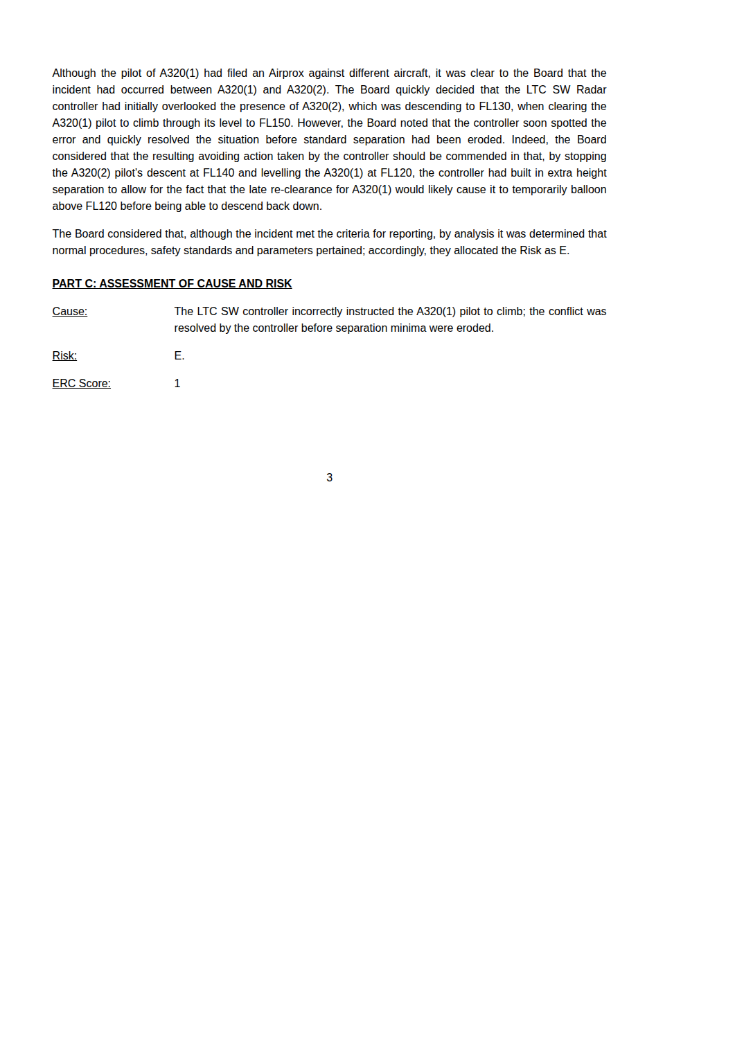Although the pilot of A320(1) had filed an Airprox against different aircraft, it was clear to the Board that the incident had occurred between A320(1) and A320(2). The Board quickly decided that the LTC SW Radar controller had initially overlooked the presence of A320(2), which was descending to FL130, when clearing the A320(1) pilot to climb through its level to FL150. However, the Board noted that the controller soon spotted the error and quickly resolved the situation before standard separation had been eroded. Indeed, the Board considered that the resulting avoiding action taken by the controller should be commended in that, by stopping the A320(2) pilot’s descent at FL140 and levelling the A320(1) at FL120, the controller had built in extra height separation to allow for the fact that the late re-clearance for A320(1) would likely cause it to temporarily balloon above FL120 before being able to descend back down.
The Board considered that, although the incident met the criteria for reporting, by analysis it was determined that normal procedures, safety standards and parameters pertained; accordingly, they allocated the Risk as E.
PART C: ASSESSMENT OF CAUSE AND RISK
| Cause: | The LTC SW controller incorrectly instructed the A320(1) pilot to climb; the conflict was resolved by the controller before separation minima were eroded. |
| Risk: | E. |
| ERC Score: | 1 |
3